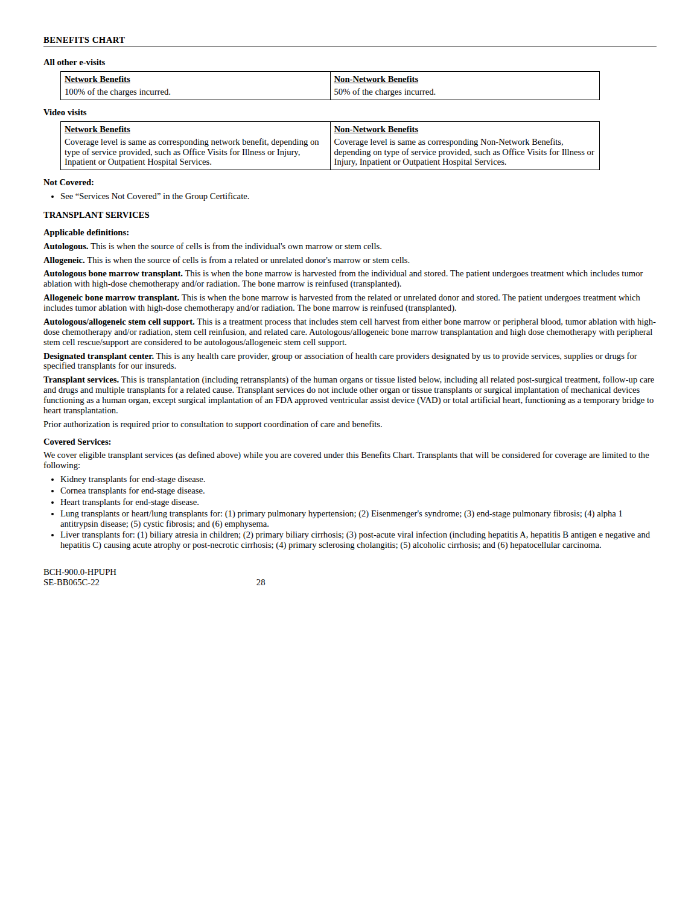BENEFITS CHART
All other e-visits
| Network Benefits 100% of the charges incurred. | Non-Network Benefits 50% of the charges incurred. |
Video visits
| Network Benefits Coverage level is same as corresponding network benefit, depending on type of service provided, such as Office Visits for Illness or Injury, Inpatient or Outpatient Hospital Services. | Non-Network Benefits Coverage level is same as corresponding Non-Network Benefits, depending on type of service provided, such as Office Visits for Illness or Injury, Inpatient or Outpatient Hospital Services. |
Not Covered:
See “Services Not Covered” in the Group Certificate.
TRANSPLANT SERVICES
Applicable definitions:
Autologous. This is when the source of cells is from the individual's own marrow or stem cells.
Allogeneic. This is when the source of cells is from a related or unrelated donor's marrow or stem cells.
Autologous bone marrow transplant. This is when the bone marrow is harvested from the individual and stored. The patient undergoes treatment which includes tumor ablation with high-dose chemotherapy and/or radiation. The bone marrow is reinfused (transplanted).
Allogeneic bone marrow transplant. This is when the bone marrow is harvested from the related or unrelated donor and stored. The patient undergoes treatment which includes tumor ablation with high-dose chemotherapy and/or radiation. The bone marrow is reinfused (transplanted).
Autologous/allogeneic stem cell support. This is a treatment process that includes stem cell harvest from either bone marrow or peripheral blood, tumor ablation with high-dose chemotherapy and/or radiation, stem cell reinfusion, and related care. Autologous/allogeneic bone marrow transplantation and high dose chemotherapy with peripheral stem cell rescue/support are considered to be autologous/allogeneic stem cell support.
Designated transplant center. This is any health care provider, group or association of health care providers designated by us to provide services, supplies or drugs for specified transplants for our insureds.
Transplant services. This is transplantation (including retransplants) of the human organs or tissue listed below, including all related post-surgical treatment, follow-up care and drugs and multiple transplants for a related cause. Transplant services do not include other organ or tissue transplants or surgical implantation of mechanical devices functioning as a human organ, except surgical implantation of an FDA approved ventricular assist device (VAD) or total artificial heart, functioning as a temporary bridge to heart transplantation.
Prior authorization is required prior to consultation to support coordination of care and benefits.
Covered Services:
We cover eligible transplant services (as defined above) while you are covered under this Benefits Chart. Transplants that will be considered for coverage are limited to the following:
Kidney transplants for end-stage disease.
Cornea transplants for end-stage disease.
Heart transplants for end-stage disease.
Lung transplants or heart/lung transplants for: (1) primary pulmonary hypertension; (2) Eisenmenger's syndrome; (3) end-stage pulmonary fibrosis; (4) alpha 1 antitrypsin disease; (5) cystic fibrosis; and (6) emphysema.
Liver transplants for: (1) biliary atresia in children; (2) primary biliary cirrhosis; (3) post-acute viral infection (including hepatitis A, hepatitis B antigen e negative and hepatitis C) causing acute atrophy or post-necrotic cirrhosis; (4) primary sclerosing cholangitis; (5) alcoholic cirrhosis; and (6) hepatocellular carcinoma.
BCH-900.0-HPUPH
SE-BB065C-22 28